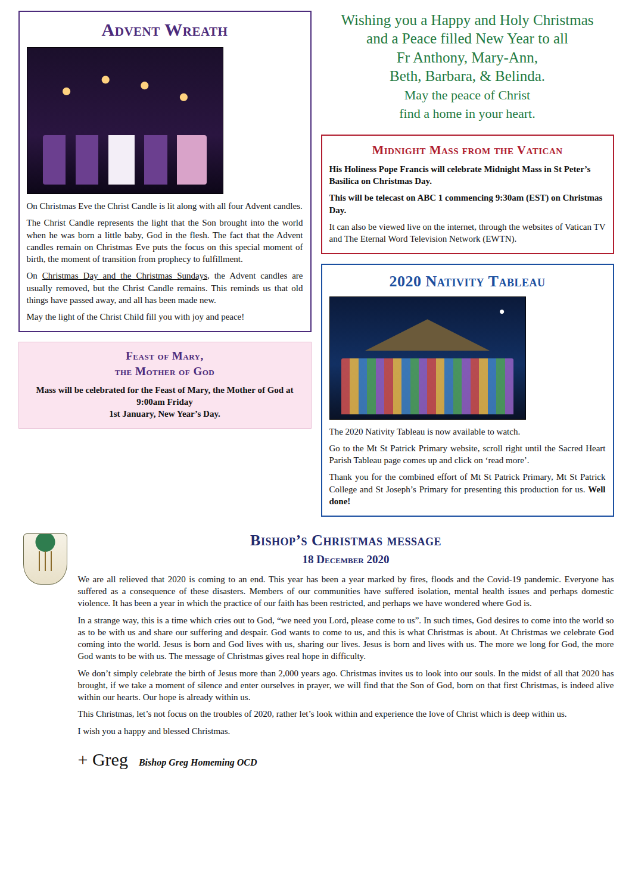Advent Wreath
On Christmas Eve the Christ Candle is lit along with all four Advent candles.
The Christ Candle represents the light that the Son brought into the world when he was born a little baby, God in the flesh. The fact that the Advent candles remain on Christmas Eve puts the focus on this special moment of birth, the moment of transition from prophecy to fulfillment.
On Christmas Day and the Christmas Sundays, the Advent candles are usually removed, but the Christ Candle remains. This reminds us that old things have passed away, and all has been made new.
May the light of the Christ Child fill you with joy and peace!
Feast of Mary,
the Mother of God
Mass will be celebrated for the Feast of Mary, the Mother of God at 9:00am Friday
1st January, New Year’s Day.
Wishing you a Happy and Holy Christmas
and a Peace filled New Year to all
Fr Anthony, Mary-Ann,
Beth, Barbara, & Belinda.
May the peace of Christ
find a home in your heart.
Midnight Mass from the Vatican
His Holiness Pope Francis will celebrate Midnight Mass in St Peter’s Basilica on Christmas Day.
This will be telecast on ABC 1 commencing 9:30am (EST) on Christmas Day.
It can also be viewed live on the internet, through the websites of Vatican TV and The Eternal Word Television Network (EWTN).
2020 Nativity Tableau
The 2020 Nativity Tableau is now available to watch.
Go to the Mt St Patrick Primary website, scroll right until the Sacred Heart Parish Tableau page comes up and click on ‘read more’.
Thank you for the combined effort of Mt St Patrick Primary, Mt St Patrick College and St Joseph’s Primary for presenting this production for us. Well done!
Bishop’s Christmas message
18 December 2020
We are all relieved that 2020 is coming to an end. This year has been a year marked by fires, floods and the Covid-19 pandemic. Everyone has suffered as a consequence of these disasters. Members of our communities have suffered isolation, mental health issues and perhaps domestic violence. It has been a year in which the practice of our faith has been restricted, and perhaps we have wondered where God is.
In a strange way, this is a time which cries out to God, “we need you Lord, please come to us”. In such times, God desires to come into the world so as to be with us and share our suffering and despair. God wants to come to us, and this is what Christmas is about. At Christmas we celebrate God coming into the world. Jesus is born and God lives with us, sharing our lives. Jesus is born and lives with us. The more we long for God, the more God wants to be with us. The message of Christmas gives real hope in difficulty.
We don’t simply celebrate the birth of Jesus more than 2,000 years ago. Christmas invites us to look into our souls. In the midst of all that 2020 has brought, if we take a moment of silence and enter ourselves in prayer, we will find that the Son of God, born on that first Christmas, is indeed alive within our hearts. Our hope is already within us.
This Christmas, let’s not focus on the troubles of 2020, rather let’s look within and experience the love of Christ which is deep within us.
I wish you a happy and blessed Christmas.
+ Greg Bishop Greg Homeming OCD